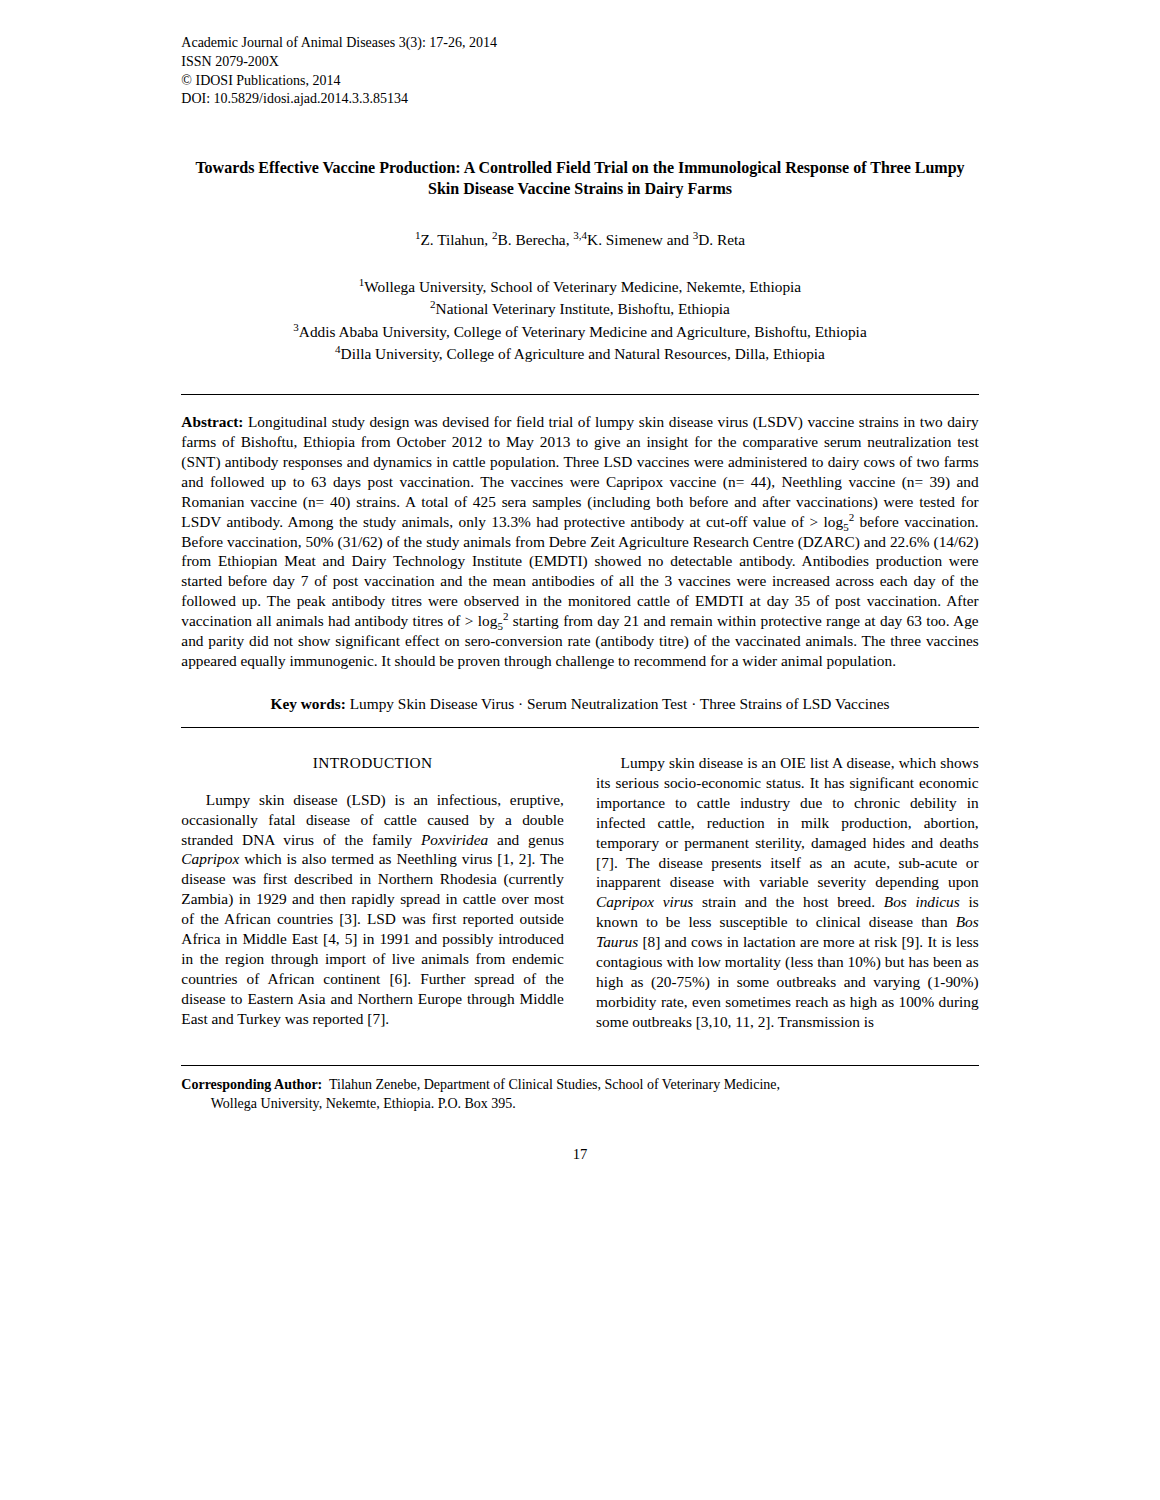Academic Journal of Animal Diseases 3(3): 17-26, 2014
ISSN 2079-200X
© IDOSI Publications, 2014
DOI: 10.5829/idosi.ajad.2014.3.3.85134
Towards Effective Vaccine Production: A Controlled Field Trial on the Immunological Response of Three Lumpy Skin Disease Vaccine Strains in Dairy Farms
1Z. Tilahun, 2B. Berecha, 3,4K. Simenew and 3D. Reta
1Wollega University, School of Veterinary Medicine, Nekemte, Ethiopia
2National Veterinary Institute, Bishoftu, Ethiopia
3Addis Ababa University, College of Veterinary Medicine and Agriculture, Bishoftu, Ethiopia
4Dilla University, College of Agriculture and Natural Resources, Dilla, Ethiopia
Abstract: Longitudinal study design was devised for field trial of lumpy skin disease virus (LSDV) vaccine strains in two dairy farms of Bishoftu, Ethiopia from October 2012 to May 2013 to give an insight for the comparative serum neutralization test (SNT) antibody responses and dynamics in cattle population. Three LSD vaccines were administered to dairy cows of two farms and followed up to 63 days post vaccination. The vaccines were Capripox vaccine (n= 44), Neethling vaccine (n= 39) and Romanian vaccine (n= 40) strains. A total of 425 sera samples (including both before and after vaccinations) were tested for LSDV antibody. Among the study animals, only 13.3% had protective antibody at cut-off value of > log52 before vaccination. Before vaccination, 50% (31/62) of the study animals from Debre Zeit Agriculture Research Centre (DZARC) and 22.6% (14/62) from Ethiopian Meat and Dairy Technology Institute (EMDTI) showed no detectable antibody. Antibodies production were started before day 7 of post vaccination and the mean antibodies of all the 3 vaccines were increased across each day of the followed up. The peak antibody titres were observed in the monitored cattle of EMDTI at day 35 of post vaccination. After vaccination all animals had antibody titres of > log52 starting from day 21 and remain within protective range at day 63 too. Age and parity did not show significant effect on sero-conversion rate (antibody titre) of the vaccinated animals. The three vaccines appeared equally immunogenic. It should be proven through challenge to recommend for a wider animal population.
Key words: Lumpy Skin Disease Virus · Serum Neutralization Test · Three Strains of LSD Vaccines
Introduction
Lumpy skin disease (LSD) is an infectious, eruptive, occasionally fatal disease of cattle caused by a double stranded DNA virus of the family Poxviridea and genus Capripox which is also termed as Neethling virus [1, 2]. The disease was first described in Northern Rhodesia (currently Zambia) in 1929 and then rapidly spread in cattle over most of the African countries [3]. LSD was first reported outside Africa in Middle East [4, 5] in 1991 and possibly introduced in the region through import of live animals from endemic countries of African continent [6]. Further spread of the disease to Eastern Asia and Northern Europe through Middle East and Turkey was reported [7].
Lumpy skin disease is an OIE list A disease, which shows its serious socio-economic status. It has significant economic importance to cattle industry due to chronic debility in infected cattle, reduction in milk production, abortion, temporary or permanent sterility, damaged hides and deaths [7]. The disease presents itself as an acute, sub-acute or inapparent disease with variable severity depending upon Capripox virus strain and the host breed. Bos indicus is known to be less susceptible to clinical disease than Bos Taurus [8] and cows in lactation are more at risk [9]. It is less contagious with low mortality (less than 10%) but has been as high as (20-75%) in some outbreaks and varying (1-90%) morbidity rate, even sometimes reach as high as 100% during some outbreaks [3,10, 11, 2]. Transmission is
Corresponding Author: Tilahun Zenebe, Department of Clinical Studies, School of Veterinary Medicine,
Wollega University, Nekemte, Ethiopia. P.O. Box 395.
17